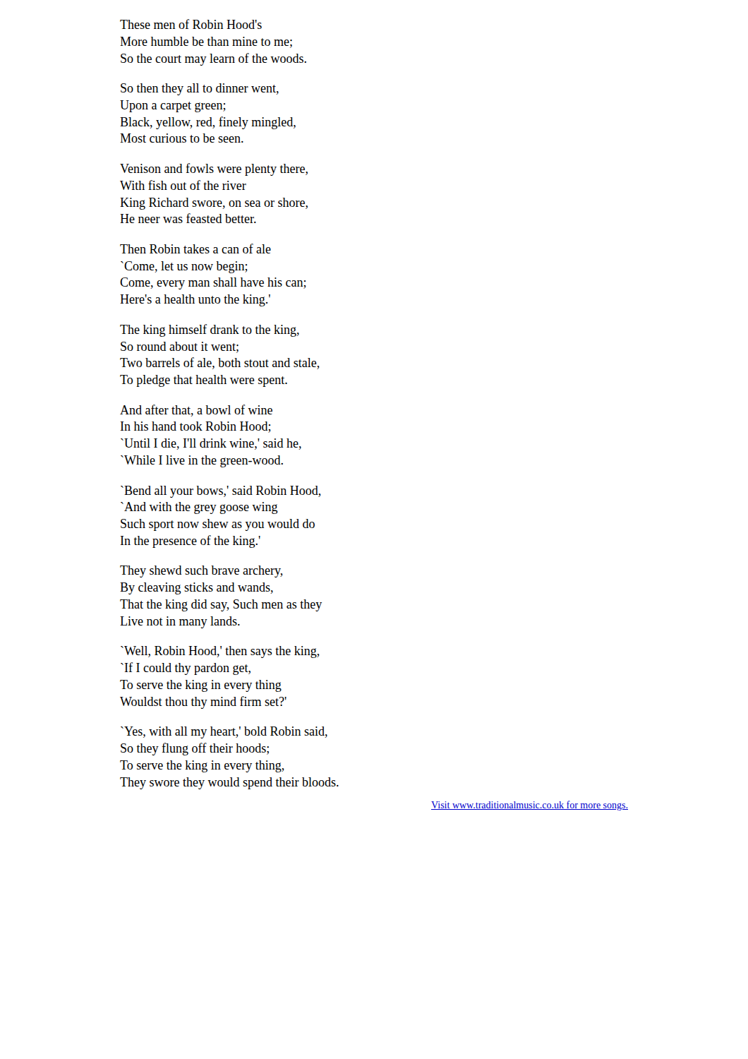These men of Robin Hood's
More humble be than mine to me;
So the court may learn of the woods.
So then they all to dinner went,
Upon a carpet green;
Black, yellow, red, finely mingled,
Most curious to be seen.
Venison and fowls were plenty there,
With fish out of the river
King Richard swore, on sea or shore,
He neer was feasted better.
Then Robin takes a can of ale
`Come, let us now begin;
Come, every man shall have his can;
Here's a health unto the king.'
The king himself drank to the king,
So round about it went;
Two barrels of ale, both stout and stale,
To pledge that health were spent.
And after that, a bowl of wine
In his hand took Robin Hood;
`Until I die, I'll drink wine,' said he,
`While I live in the green-wood.
`Bend all your bows,' said Robin Hood,
`And with the grey goose wing
Such sport now shew as you would do
In the presence of the king.'
They shewd such brave archery,
By cleaving sticks and wands,
That the king did say, Such men as they
Live not in many lands.
`Well, Robin Hood,' then says the king,
`If I could thy pardon get,
To serve the king in every thing
Wouldst thou thy mind firm set?'
`Yes, with all my heart,' bold Robin said,
So they flung off their hoods;
To serve the king in every thing,
They swore they would spend their bloods.
Visit www.traditionalmusic.co.uk for more songs.